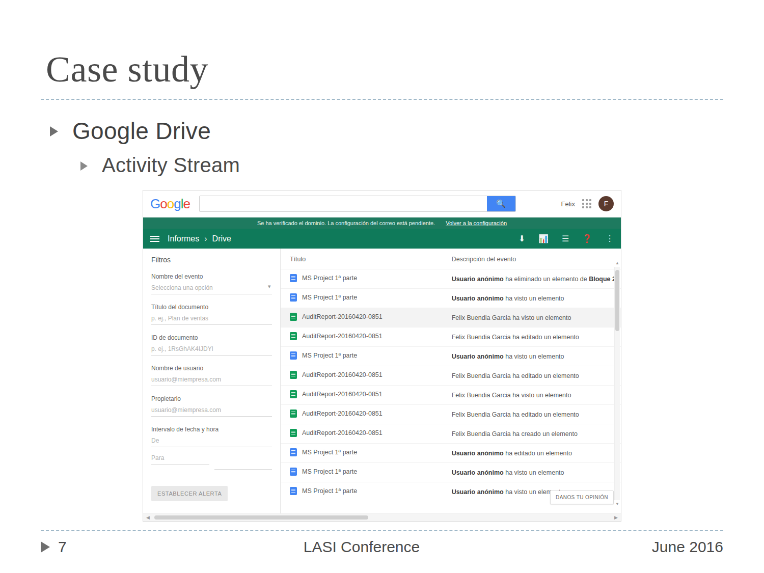Case study
Google Drive
Activity Stream
Google
🔍
Felix F
Se ha verificado el dominio. La configuración del correo está pendiente. Volver a la configuración
Informes › Drive
⬇ 📊 ☰ ❓ ⋮
Filtros
Nombre del evento
Selecciona una opción
Título del documento
p. ej., Plan de ventas
ID de documento
p. ej., 1RsGhAK4IJDYl
Nombre de usuario
usuario@miempresa.com
Propietario
usuario@miempresa.com
Intervalo de fecha y hora
De
Para
ESTABLECER ALERTA
| Título | Descripción del evento |
| --- | --- |
| MS Project 1ª parte | Usuario anónimo ha eliminado un elemento de Bloque 2 |
| MS Project 1ª parte | Usuario anónimo ha visto un elemento |
| AuditReport-20160420-0851 | Felix Buendia Garcia ha visto un elemento |
| AuditReport-20160420-0851 | Felix Buendia Garcia ha editado un elemento |
| MS Project 1ª parte | Usuario anónimo ha visto un elemento |
| AuditReport-20160420-0851 | Felix Buendia Garcia ha editado un elemento |
| AuditReport-20160420-0851 | Felix Buendia Garcia ha visto un elemento |
| AuditReport-20160420-0851 | Felix Buendia Garcia ha editado un elemento |
| AuditReport-20160420-0851 | Felix Buendia Garcia ha creado un elemento |
| MS Project 1ª parte | Usuario anónimo ha editado un elemento |
| MS Project 1ª parte | Usuario anónimo ha visto un elemento |
| MS Project 1ª parte | Usuario anónimo ha visto un elemento |
▲
▼
DANOS TU OPINIÓN
◀
▶
7
LASI Conference
June 2016